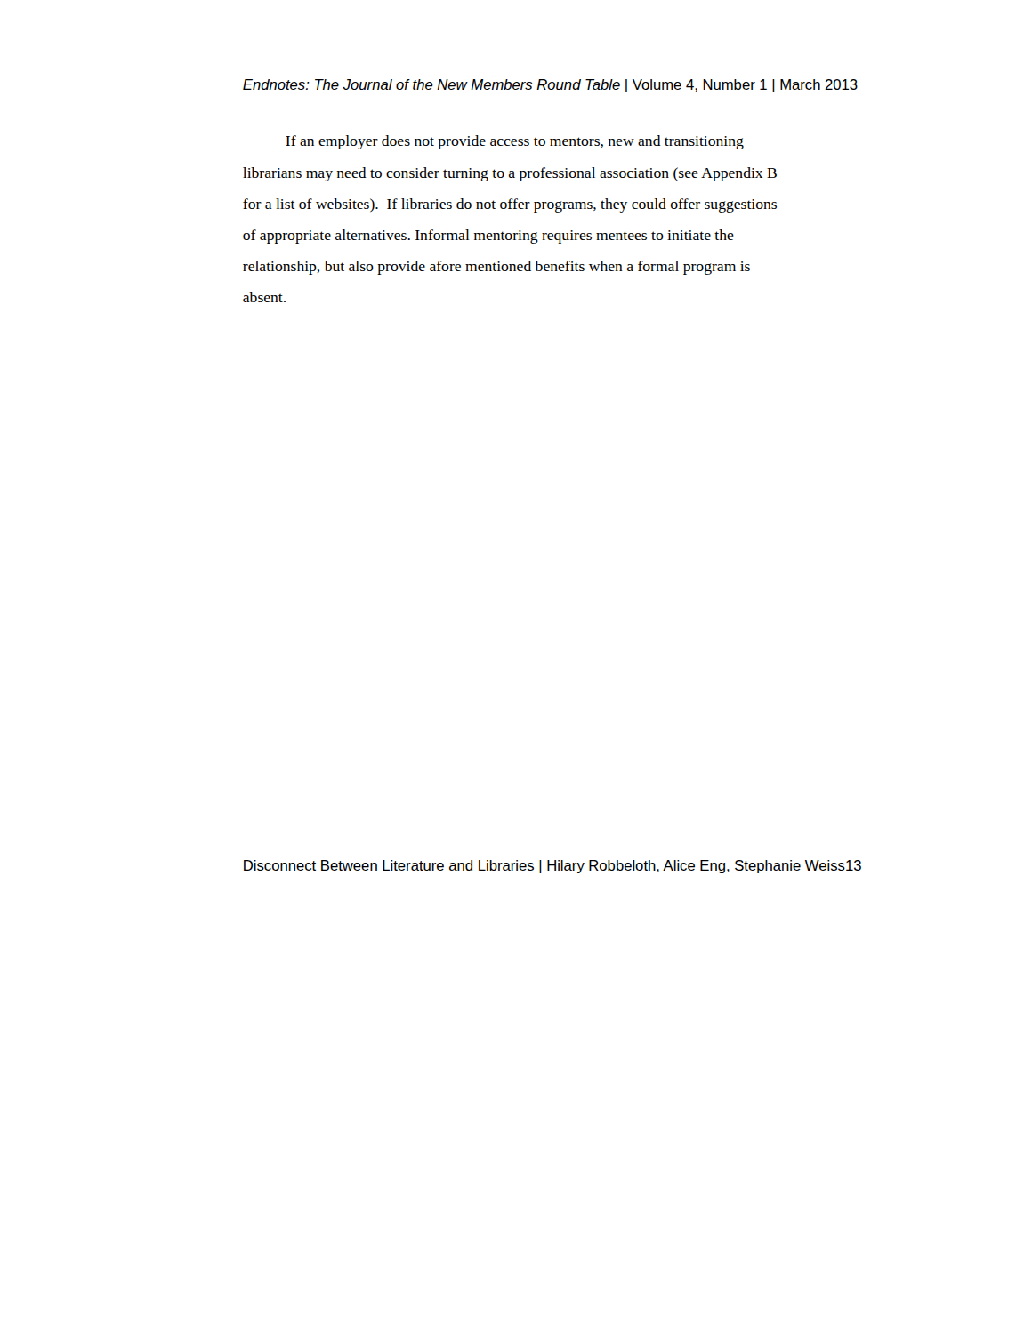Endnotes: The Journal of the New Members Round Table | Volume 4, Number 1 | March 2013
If an employer does not provide access to mentors, new and transitioning librarians may need to consider turning to a professional association (see Appendix B for a list of websites). If libraries do not offer programs, they could offer suggestions of appropriate alternatives. Informal mentoring requires mentees to initiate the relationship, but also provide afore mentioned benefits when a formal program is absent.
Disconnect Between Literature and Libraries | Hilary Robbeloth, Alice Eng, Stephanie Weiss 13